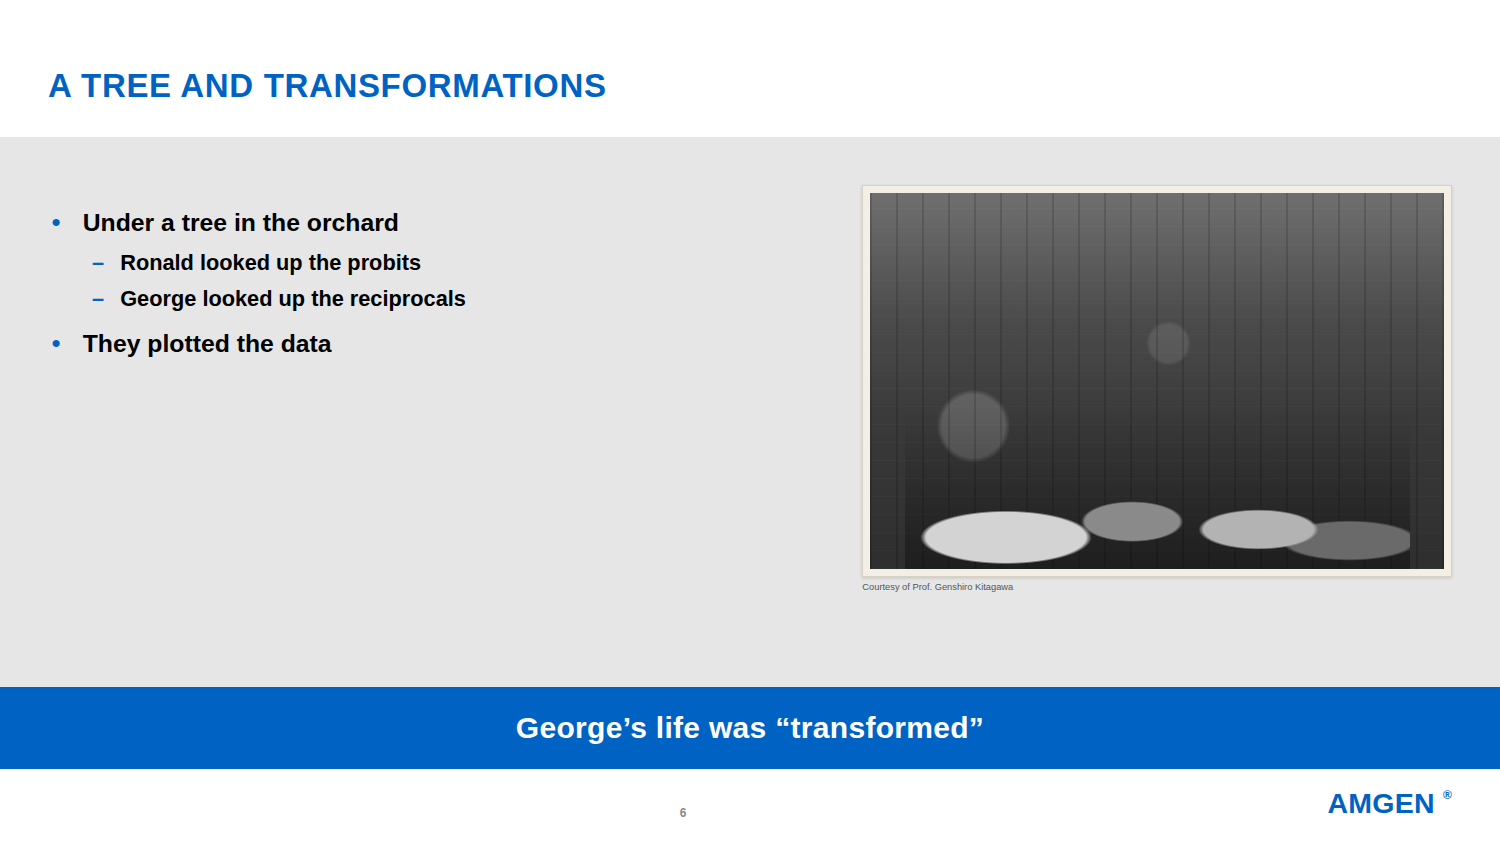A TREE AND TRANSFORMATIONS
Under a tree in the orchard
Ronald looked up the probits
George looked up the reciprocals
They plotted the data
Courtesy of Prof. Genshiro Kitagawa
George’s life was “transformed”
6 AMGEN®